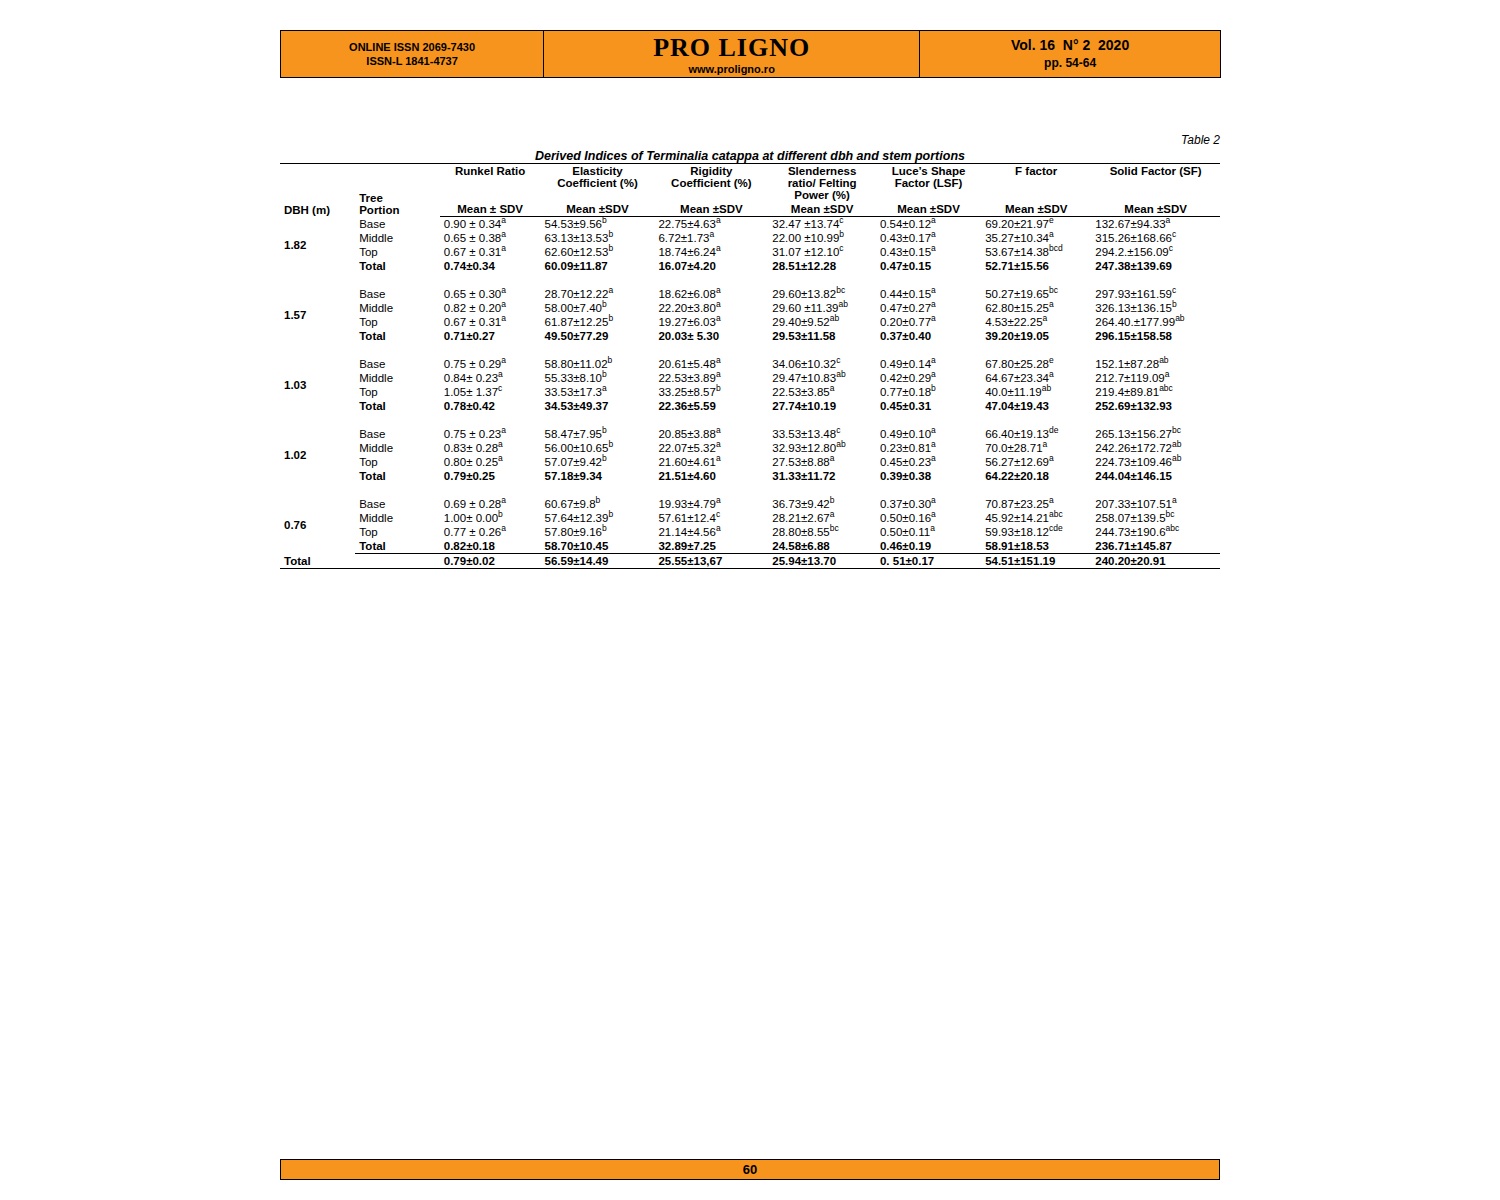ONLINE ISSN 2069-7430
ISSN-L 1841-4737
PRO LIGNO
www.proligno.ro
Vol. 16 N° 2 2020
pp. 54-64
Table 2
Derived Indices of Terminalia catappa at different dbh and stem portions
| DBH (m) | Tree Portion | Runkel Ratio | Elasticity Coefficient (%) | Rigidity Coefficient (%) | Slenderness ratio/ Felting Power (%) | Luce’s Shape Factor (LSF) | F factor | Solid Factor (SF) |
| --- | --- | --- | --- | --- | --- | --- | --- | --- |
| Mean ± SDV | Mean ±SDV | Mean ±SDV | Mean ±SDV | Mean ±SDV | Mean ±SDV | Mean ±SDV |
| 1.82 | Base | 0.90 ± 0.34 a | 54.53±9.56 b | 22.75±4.63 a | 32.47 ±13.74 c | 0.54±0.12 a | 69.20±21.97 e | 132.67±94.33 a |
| Middle | 0.65 ± 0.38 a | 63.13±13.53 b | 6.72±1.73 a | 22.00 ±10.99 b | 0.43±0.17 a | 35.27±10.34 a | 315.26±168.66 c |
| Top | 0.67 ± 0.31 a | 62.60±12.53 b | 18.74±6.24 a | 31.07 ±12.10 c | 0.43±0.15 a | 53.67±14.38 bcd | 294.2.±156.09 c |
| Total | 0.74±0.34 | 60.09±11.87 | 16.07±4.20 | 28.51±12.28 | 0.47±0.15 | 52.71±15.56 | 247.38±139.69 |
| 1.57 | Base | 0.65 ± 0.30 a | 28.70±12.22 a | 18.62±6.08 a | 29.60±13.82 bc | 0.44±0.15 a | 50.27±19.65 bc | 297.93±161.59 c |
| Middle | 0.82 ± 0.20 a | 58.00±7.40 b | 22.20±3.80 a | 29.60 ±11.39 ab | 0.47±0.27 a | 62.80±15.25 a | 326.13±136.15 b |
| Top | 0.67 ± 0.31 a | 61.87±12.25 b | 19.27±6.03 a | 29.40±9.52 ab | 0.20±0.77 a | 4.53±22.25 a | 264.40.±177.99 ab |
| Total | 0.71±0.27 | 49.50±77.29 | 20.03± 5.30 | 29.53±11.58 | 0.37±0.40 | 39.20±19.05 | 296.15±158.58 |
| 1.03 | Base | 0.75 ± 0.29 a | 58.80±11.02 b | 20.61±5.48 a | 34.06±10.32 c | 0.49±0.14 a | 67.80±25.28 e | 152.1±87.28 ab |
| Middle | 0.84± 0.23 a | 55.33±8.10 b | 22.53±3.89 a | 29.47±10.83 ab | 0.42±0.29 a | 64.67±23.34 a | 212.7±119.09 a |
| Top | 1.05± 1.37 c | 33.53±17.3 a | 33.25±8.57 b | 22.53±3.85 a | 0.77±0.18 b | 40.0±11.19 ab | 219.4±89.81 abc |
| Total | 0.78±0.42 | 34.53±49.37 | 22.36±5.59 | 27.74±10.19 | 0.45±0.31 | 47.04±19.43 | 252.69±132.93 |
| 1.02 | Base | 0.75 ± 0.23 a | 58.47±7.95 b | 20.85±3.88 a | 33.53±13.48 c | 0.49±0.10 a | 66.40±19.13 de | 265.13±156.27 bc |
| Middle | 0.83± 0.28 a | 56.00±10.65 b | 22.07±5.32 a | 32.93±12.80 ab | 0.23±0.81 a | 70.0±28.71 a | 242.26±172.72 ab |
| Top | 0.80± 0.25 a | 57.07±9.42 b | 21.60±4.61 a | 27.53±8.88 a | 0.45±0.23 a | 56.27±12.69 a | 224.73±109.46 ab |
| Total | 0.79±0.25 | 57.18±9.34 | 21.51±4.60 | 31.33±11.72 | 0.39±0.38 | 64.22±20.18 | 244.04±146.15 |
| 0.76 | Base | 0.69 ± 0.28 a | 60.67±9.8 b | 19.93±4.79 a | 36.73±9.42 b | 0.37±0.30 a | 70.87±23.25 a | 207.33±107.51 a |
| Middle | 1.00± 0.00 b | 57.64±12.39 b | 57.61±12.4 c | 28.21±2.67 a | 0.50±0.16 a | 45.92±14.21 abc | 258.07±139.5 bc |
| Top | 0.77 ± 0.26 a | 57.80±9.16 b | 21.14±4.56 a | 28.80±8.55 bc | 0.50±0.11 a | 59.93±18.12 cde | 244.73±190.6 abc |
| Total | 0.82±0.18 | 58.70±10.45 | 32.89±7.25 | 24.58±6.88 | 0.46±0.19 | 58.91±18.53 | 236.71±145.87 |
| Total | | 0.79±0.02 | 56.59±14.49 | 25.55±13,67 | 25.94±13.70 | 0. 51±0.17 | 54.51±151.19 | 240.20±20.91 |
60